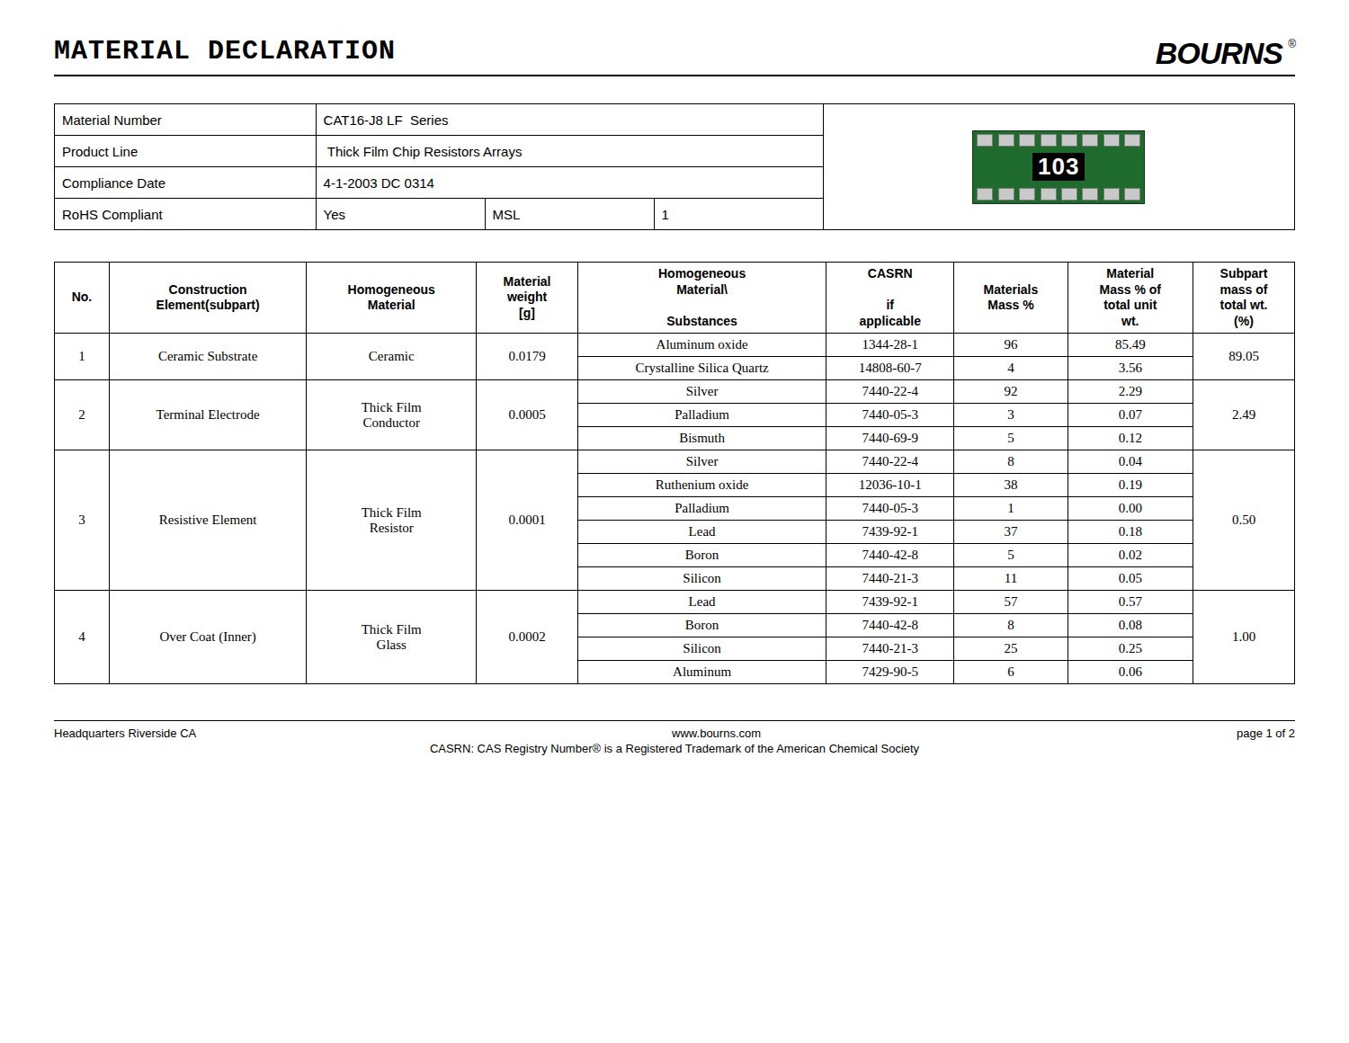MATERIAL DECLARATION
BOURNS®
| Material Number | CAT16-J8 LF Series |
| Product Line | Thick Film Chip Resistors Arrays |
| Compliance Date | 4-1-2003 DC 0314 |
| RoHS Compliant | Yes | MSL | 1 |
103
| No. | Construction Element(subpart) | Homogeneous Material | Material weight [g] | Homogeneous Material\ Substances | CASRN if applicable | Materials Mass % | Material Mass % of total unit wt. | Subpart mass of total wt. (%) |
| --- | --- | --- | --- | --- | --- | --- | --- | --- |
| 1 | Ceramic Substrate | Ceramic | 0.0179 | Aluminum oxide | 1344-28-1 | 96 | 85.49 | 89.05 |
| Crystalline Silica Quartz | 14808-60-7 | 4 | 3.56 |
| 2 | Terminal Electrode | Thick Film Conductor | 0.0005 | Silver | 7440-22-4 | 92 | 2.29 | 2.49 |
| Palladium | 7440-05-3 | 3 | 0.07 |
| Bismuth | 7440-69-9 | 5 | 0.12 |
| 3 | Resistive Element | Thick Film Resistor | 0.0001 | Silver | 7440-22-4 | 8 | 0.04 | 0.50 |
| Ruthenium oxide | 12036-10-1 | 38 | 0.19 |
| Palladium | 7440-05-3 | 1 | 0.00 |
| Lead | 7439-92-1 | 37 | 0.18 |
| Boron | 7440-42-8 | 5 | 0.02 |
| Silicon | 7440-21-3 | 11 | 0.05 |
| 4 | Over Coat (Inner) | Thick Film Glass | 0.0002 | Lead | 7439-92-1 | 57 | 0.57 | 1.00 |
| Boron | 7440-42-8 | 8 | 0.08 |
| Silicon | 7440-21-3 | 25 | 0.25 |
| Aluminum | 7429-90-5 | 6 | 0.06 |
Headquarters Riverside CA
www.bourns.com
page 1 of 2
CASRN: CAS Registry Number® is a Registered Trademark of the American Chemical Society